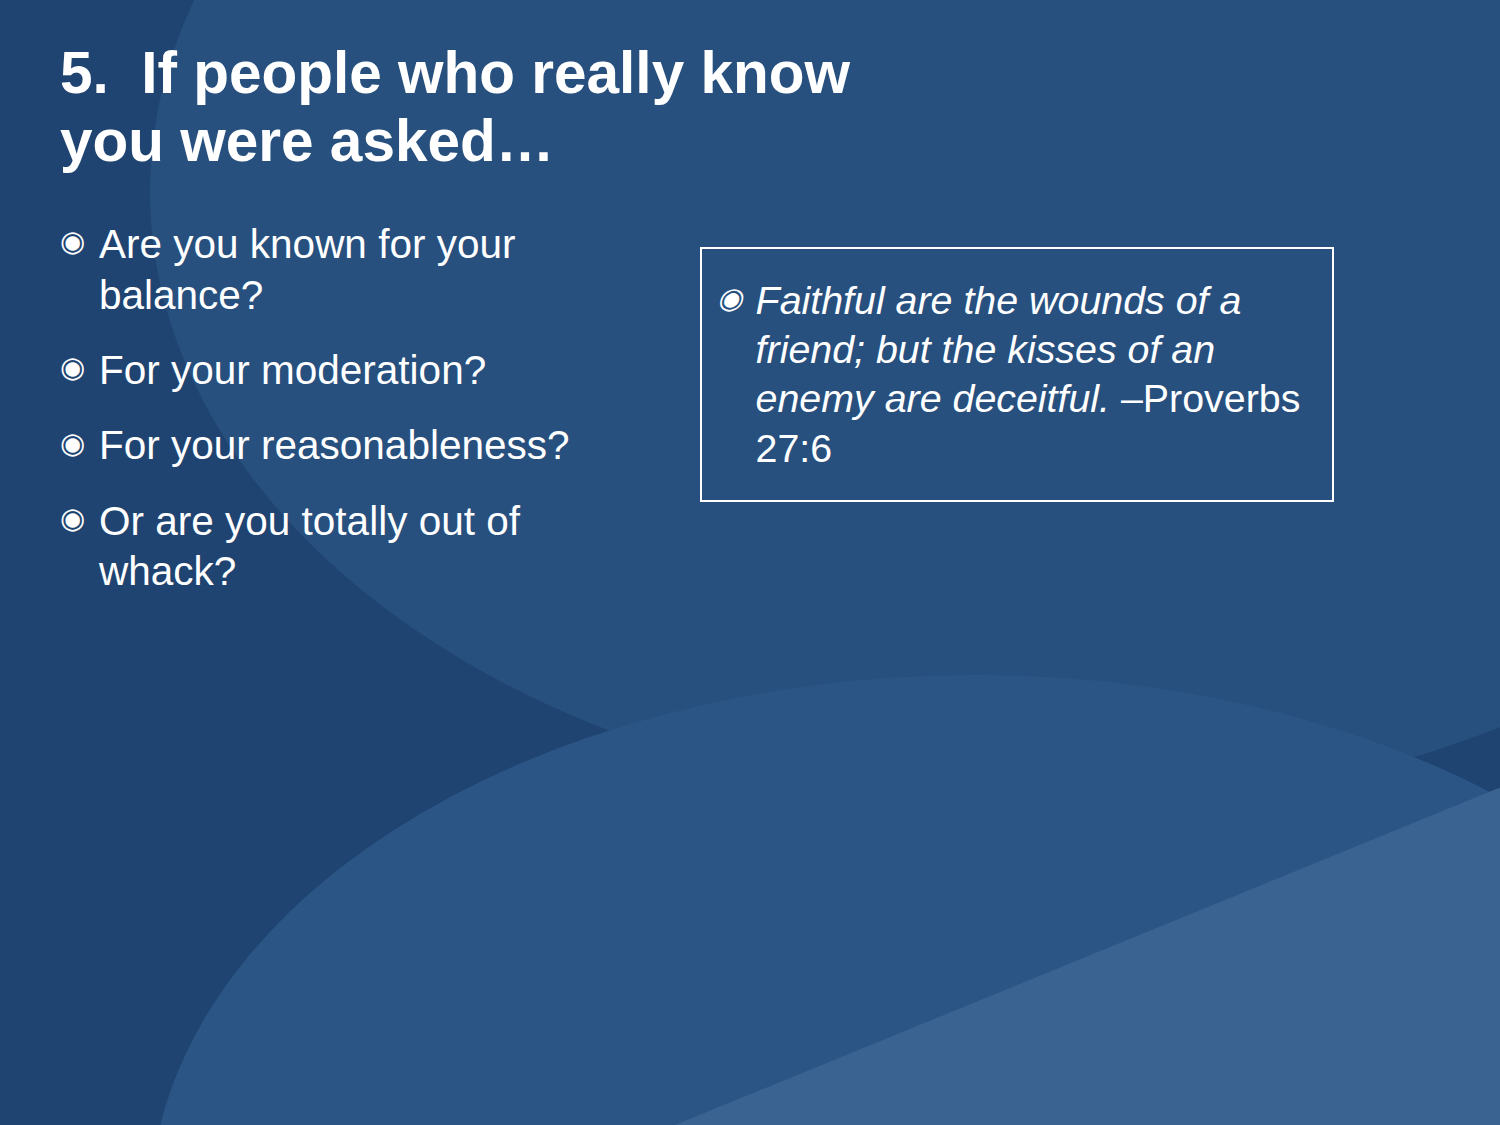5. If people who really know you were asked…
Are you known for your balance?
For your moderation?
For your reasonableness?
Or are you totally out of whack?
Faithful are the wounds of a friend; but the kisses of an enemy are deceitful. –Proverbs 27:6